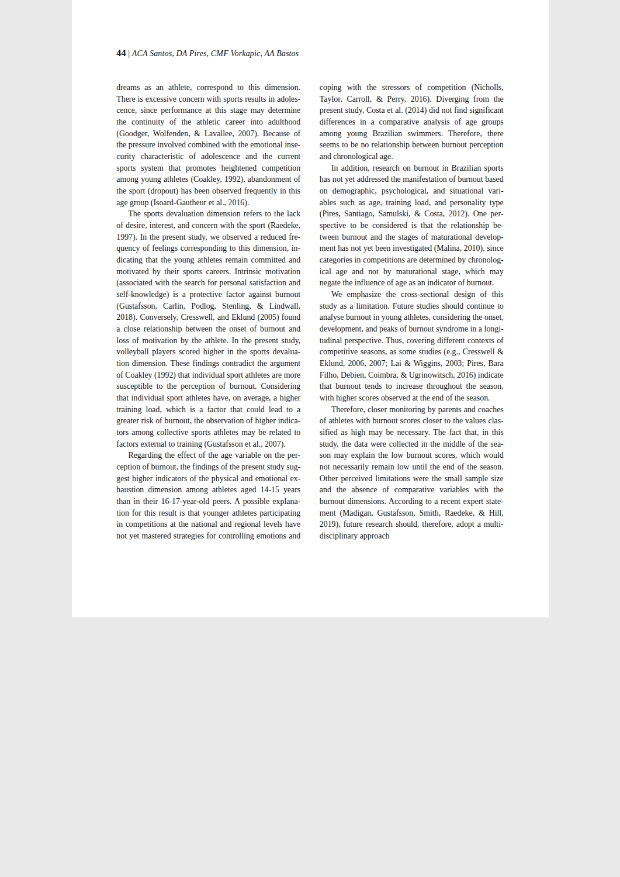44 | ACA Santos, DA Pires, CMF Vorkapic, AA Bastos
dreams as an athlete, correspond to this dimension. There is excessive concern with sports results in adolescence, since performance at this stage may determine the continuity of the athletic career into adulthood (Goodger, Wolfenden, & Lavallee, 2007). Because of the pressure involved combined with the emotional insecurity characteristic of adolescence and the current sports system that promotes heightened competition among young athletes (Coakley, 1992), abandonment of the sport (dropout) has been observed frequently in this age group (Isoard-Gautheur et al., 2016).
The sports devaluation dimension refers to the lack of desire, interest, and concern with the sport (Raedeke, 1997). In the present study, we observed a reduced frequency of feelings corresponding to this dimension, indicating that the young athletes remain committed and motivated by their sports careers. Intrinsic motivation (associated with the search for personal satisfaction and self-knowledge) is a protective factor against burnout (Gustafsson, Carlin, Podlog, Stenling, & Lindwall, 2018). Conversely, Cresswell, and Eklund (2005) found a close relationship between the onset of burnout and loss of motivation by the athlete. In the present study, volleyball players scored higher in the sports devaluation dimension. These findings contradict the argument of Coakley (1992) that individual sport athletes are more susceptible to the perception of burnout. Considering that individual sport athletes have, on average, a higher training load, which is a factor that could lead to a greater risk of burnout, the observation of higher indicators among collective sports athletes may be related to factors external to training (Gustafsson et al., 2007).
Regarding the effect of the age variable on the perception of burnout, the findings of the present study suggest higher indicators of the physical and emotional exhaustion dimension among athletes aged 14-15 years than in their 16-17-year-old peers. A possible explanation for this result is that younger athletes participating in competitions at the national and regional levels have not yet mastered strategies for controlling emotions and coping with the stressors of competition (Nicholls, Taylor, Carroll, & Perry, 2016). Diverging from the present study, Costa et al. (2014) did not find significant differences in a comparative analysis of age groups among young Brazilian swimmers. Therefore, there seems to be no relationship between burnout perception and chronological age.
In addition, research on burnout in Brazilian sports has not yet addressed the manifestation of burnout based on demographic, psychological, and situational variables such as age, training load, and personality type (Pires, Santiago, Samulski, & Costa, 2012). One perspective to be considered is that the relationship between burnout and the stages of maturational development has not yet been investigated (Malina, 2010), since categories in competitions are determined by chronological age and not by maturational stage, which may negate the influence of age as an indicator of burnout.
We emphasize the cross-sectional design of this study as a limitation. Future studies should continue to analyse burnout in young athletes, considering the onset, development, and peaks of burnout syndrome in a longitudinal perspective. Thus, covering different contexts of competitive seasons, as some studies (e.g., Cresswell & Eklund, 2006, 2007; Lai & Wiggins, 2003; Pires, Bara Filho, Debien, Coimbra, & Ugrinowitsch, 2016) indicate that burnout tends to increase throughout the season, with higher scores observed at the end of the season.
Therefore, closer monitoring by parents and coaches of athletes with burnout scores closer to the values classified as high may be necessary. The fact that, in this study, the data were collected in the middle of the season may explain the low burnout scores, which would not necessarily remain low until the end of the season. Other perceived limitations were the small sample size and the absence of comparative variables with the burnout dimensions. According to a recent expert statement (Madigan, Gustafsson, Smith, Raedeke, & Hill, 2019), future research should, therefore, adopt a multidisciplinary approach